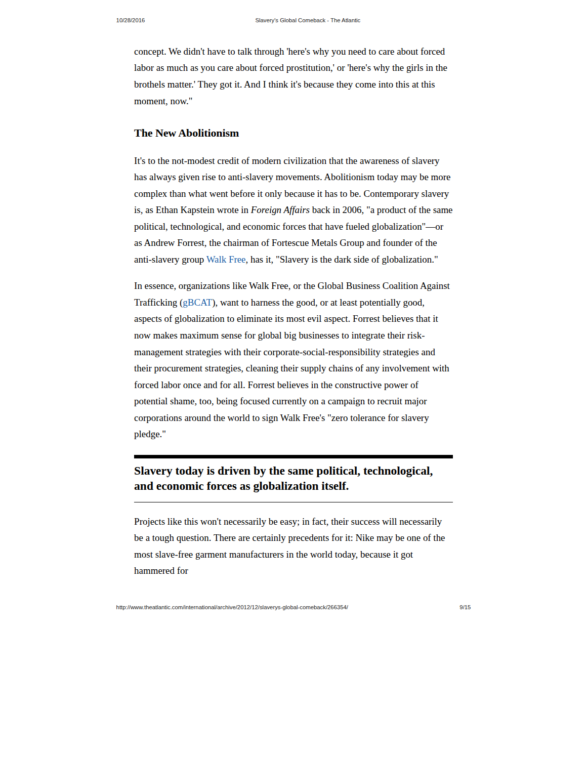10/28/2016 Slavery's Global Comeback - The Atlantic
concept. We didn't have to talk through 'here's why you need to care about forced labor as much as you care about forced prostitution,' or 'here's why the girls in the brothels matter.' They got it. And I think it's because they come into this at this moment, now."
The New Abolitionism
It's to the not-modest credit of modern civilization that the awareness of slavery has always given rise to anti-slavery movements. Abolitionism today may be more complex than what went before it only because it has to be. Contemporary slavery is, as Ethan Kapstein wrote in Foreign Affairs back in 2006, "a product of the same political, technological, and economic forces that have fueled globalization"—or as Andrew Forrest, the chairman of Fortescue Metals Group and founder of the anti-slavery group Walk Free, has it, "Slavery is the dark side of globalization."
In essence, organizations like Walk Free, or the Global Business Coalition Against Trafficking (gBCAT), want to harness the good, or at least potentially good, aspects of globalization to eliminate its most evil aspect. Forrest believes that it now makes maximum sense for global big businesses to integrate their risk-management strategies with their corporate-social-responsibility strategies and their procurement strategies, cleaning their supply chains of any involvement with forced labor once and for all. Forrest believes in the constructive power of potential shame, too, being focused currently on a campaign to recruit major corporations around the world to sign Walk Free's "zero tolerance for slavery pledge."
Slavery today is driven by the same political, technological, and economic forces as globalization itself.
Projects like this won't necessarily be easy; in fact, their success will necessarily be a tough question. There are certainly precedents for it: Nike may be one of the most slave-free garment manufacturers in the world today, because it got hammered for
http://www.theatlantic.com/international/archive/2012/12/slaverys-global-comeback/266354/ 9/15